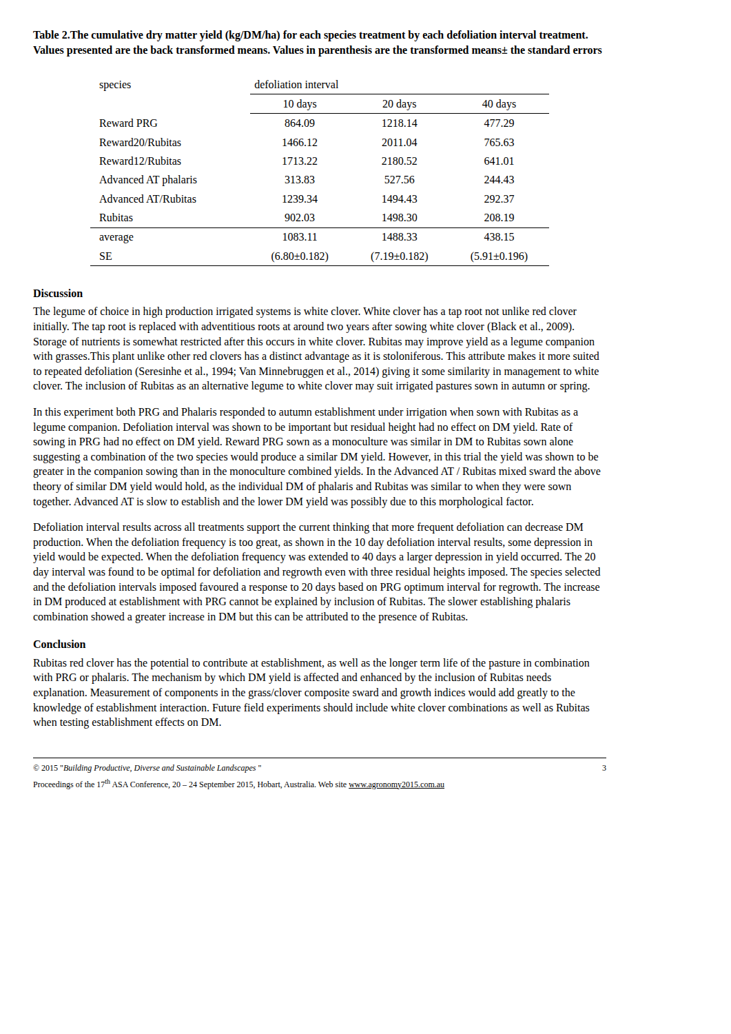Table 2.The cumulative dry matter yield (kg/DM/ha) for each species treatment by each defoliation interval treatment. Values presented are the back transformed means. Values in parenthesis are the transformed means± the standard errors
| species | defoliation interval |
| --- | --- |
| | 10 days | 20 days | 40 days |
| Reward PRG | 864.09 | 1218.14 | 477.29 |
| Reward20/Rubitas | 1466.12 | 2011.04 | 765.63 |
| Reward12/Rubitas | 1713.22 | 2180.52 | 641.01 |
| Advanced AT phalaris | 313.83 | 527.56 | 244.43 |
| Advanced AT/Rubitas | 1239.34 | 1494.43 | 292.37 |
| Rubitas | 902.03 | 1498.30 | 208.19 |
| average | 1083.11 | 1488.33 | 438.15 |
| SE | (6.80±0.182) | (7.19±0.182) | (5.91±0.196) |
Discussion
The legume of choice in high production irrigated systems is white clover. White clover has a tap root not unlike red clover initially. The tap root is replaced with adventitious roots at around two years after sowing white clover (Black et al., 2009). Storage of nutrients is somewhat restricted after this occurs in white clover. Rubitas may improve yield as a legume companion with grasses.This plant unlike other red clovers has a distinct advantage as it is stoloniferous. This attribute makes it more suited to repeated defoliation (Seresinhe et al., 1994; Van Minnebruggen et al., 2014) giving it some similarity in management to white clover. The inclusion of Rubitas as an alternative legume to white clover may suit irrigated pastures sown in autumn or spring.
In this experiment both PRG and Phalaris responded to autumn establishment under irrigation when sown with Rubitas as a legume companion. Defoliation interval was shown to be important but residual height had no effect on DM yield. Rate of sowing in PRG had no effect on DM yield. Reward PRG sown as a monoculture was similar in DM to Rubitas sown alone suggesting a combination of the two species would produce a similar DM yield. However, in this trial the yield was shown to be greater in the companion sowing than in the monoculture combined yields. In the Advanced AT / Rubitas mixed sward the above theory of similar DM yield would hold, as the individual DM of phalaris and Rubitas was similar to when they were sown together. Advanced AT is slow to establish and the lower DM yield was possibly due to this morphological factor.
Defoliation interval results across all treatments support the current thinking that more frequent defoliation can decrease DM production. When the defoliation frequency is too great, as shown in the 10 day defoliation interval results, some depression in yield would be expected. When the defoliation frequency was extended to 40 days a larger depression in yield occurred. The 20 day interval was found to be optimal for defoliation and regrowth even with three residual heights imposed. The species selected and the defoliation intervals imposed favoured a response to 20 days based on PRG optimum interval for regrowth. The increase in DM produced at establishment with PRG cannot be explained by inclusion of Rubitas. The slower establishing phalaris combination showed a greater increase in DM but this can be attributed to the presence of Rubitas.
Conclusion
Rubitas red clover has the potential to contribute at establishment, as well as the longer term life of the pasture in combination with PRG or phalaris. The mechanism by which DM yield is affected and enhanced by the inclusion of Rubitas needs explanation. Measurement of components in the grass/clover composite sward and growth indices would add greatly to the knowledge of establishment interaction. Future field experiments should include white clover combinations as well as Rubitas when testing establishment effects on DM.
3
© 2015 "Building Productive, Diverse and Sustainable Landscapes "
Proceedings of the 17th ASA Conference, 20 – 24 September 2015, Hobart, Australia. Web site www.agronomy2015.com.au